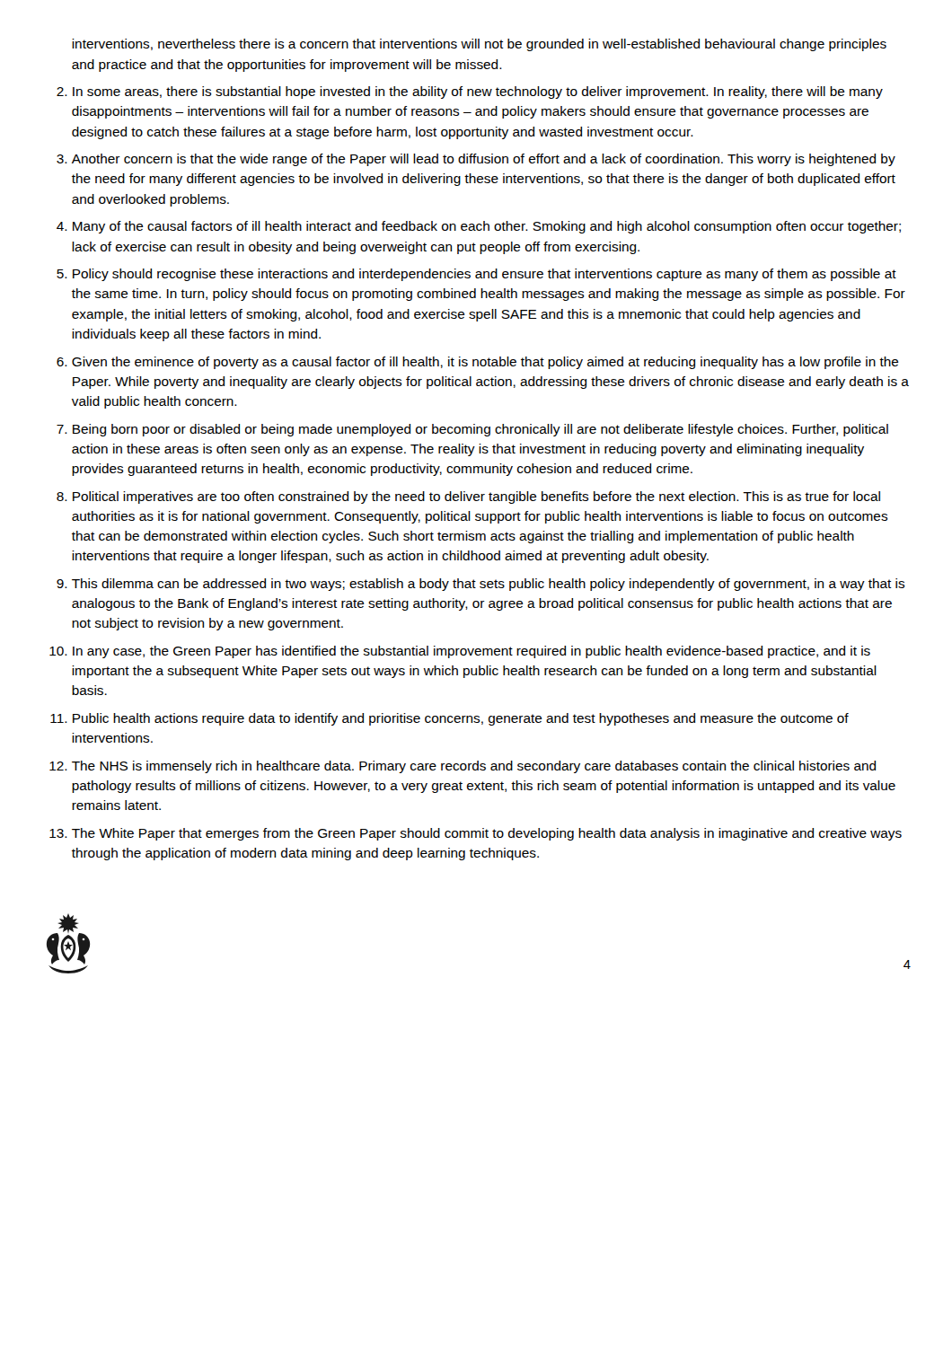interventions, nevertheless there is a concern that interventions will not be grounded in well-established behavioural change principles and practice and that the opportunities for improvement will be missed.
In some areas, there is substantial hope invested in the ability of new technology to deliver improvement. In reality, there will be many disappointments – interventions will fail for a number of reasons – and policy makers should ensure that governance processes are designed to catch these failures at a stage before harm, lost opportunity and wasted investment occur.
Another concern is that the wide range of the Paper will lead to diffusion of effort and a lack of coordination. This worry is heightened by the need for many different agencies to be involved in delivering these interventions, so that there is the danger of both duplicated effort and overlooked problems.
Many of the causal factors of ill health interact and feedback on each other. Smoking and high alcohol consumption often occur together; lack of exercise can result in obesity and being overweight can put people off from exercising.
Policy should recognise these interactions and interdependencies and ensure that interventions capture as many of them as possible at the same time. In turn, policy should focus on promoting combined health messages and making the message as simple as possible. For example, the initial letters of smoking, alcohol, food and exercise spell SAFE and this is a mnemonic that could help agencies and individuals keep all these factors in mind.
Given the eminence of poverty as a causal factor of ill health, it is notable that policy aimed at reducing inequality has a low profile in the Paper. While poverty and inequality are clearly objects for political action, addressing these drivers of chronic disease and early death is a valid public health concern.
Being born poor or disabled or being made unemployed or becoming chronically ill are not deliberate lifestyle choices. Further, political action in these areas is often seen only as an expense. The reality is that investment in reducing poverty and eliminating inequality provides guaranteed returns in health, economic productivity, community cohesion and reduced crime.
Political imperatives are too often constrained by the need to deliver tangible benefits before the next election. This is as true for local authorities as it is for national government. Consequently, political support for public health interventions is liable to focus on outcomes that can be demonstrated within election cycles. Such short termism acts against the trialling and implementation of public health interventions that require a longer lifespan, such as action in childhood aimed at preventing adult obesity.
This dilemma can be addressed in two ways; establish a body that sets public health policy independently of government, in a way that is analogous to the Bank of England’s interest rate setting authority, or agree a broad political consensus for public health actions that are not subject to revision by a new government.
In any case, the Green Paper has identified the substantial improvement required in public health evidence-based practice, and it is important the a subsequent White Paper sets out ways in which public health research can be funded on a long term and substantial basis.
Public health actions require data to identify and prioritise concerns, generate and test hypotheses and measure the outcome of interventions.
The NHS is immensely rich in healthcare data. Primary care records and secondary care databases contain the clinical histories and pathology results of millions of citizens. However, to a very great extent, this rich seam of potential information is untapped and its value remains latent.
The White Paper that emerges from the Green Paper should commit to developing health data analysis in imaginative and creative ways through the application of modern data mining and deep learning techniques.
4